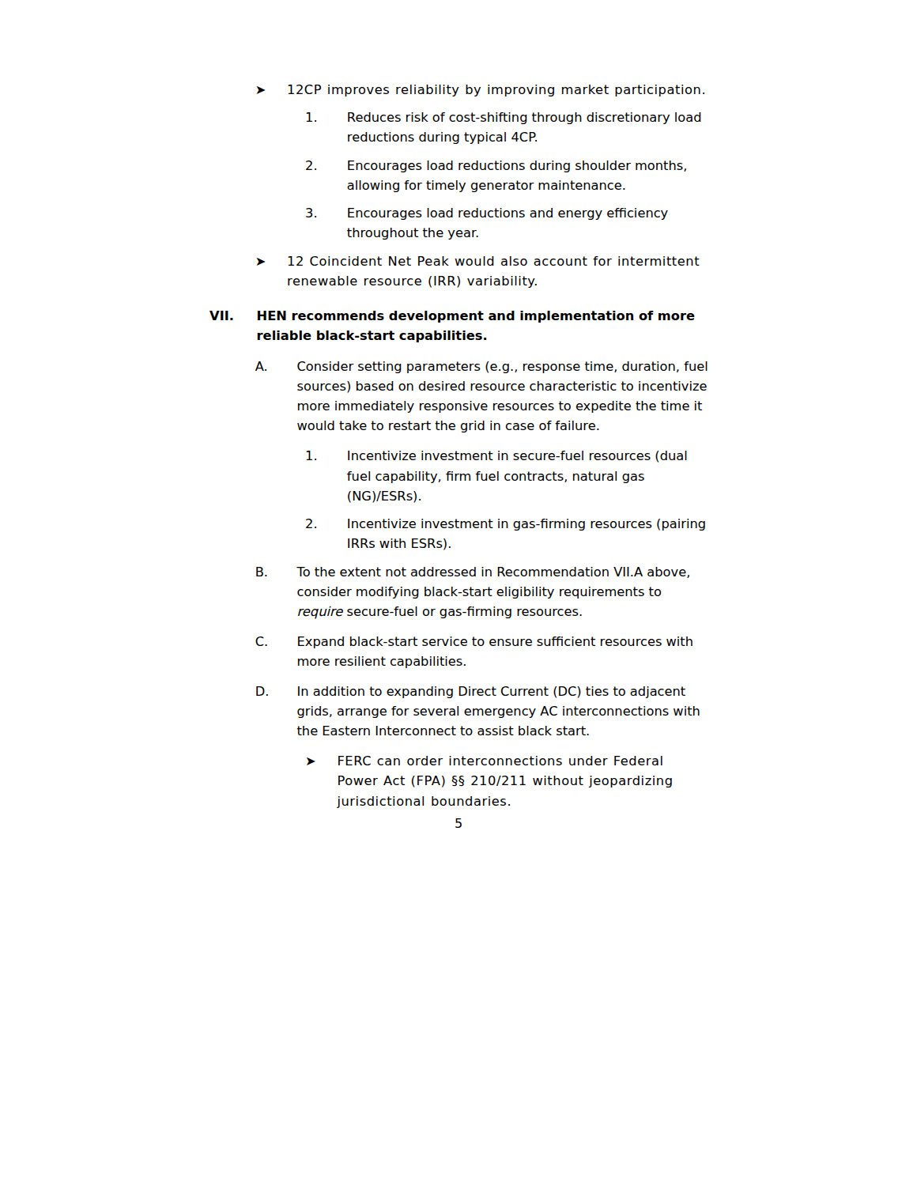➤
12CP improves reliability by improving market participation.
1.
Reduces risk of cost-shifting through discretionary load reductions during typical 4CP.
2.
Encourages load reductions during shoulder months, allowing for timely generator maintenance.
3.
Encourages load reductions and energy efficiency throughout the year.
➤
12 Coincident Net Peak would also account for intermittent renewable resource (IRR) variability.
VII.
HEN recommends development and implementation of more reliable black-start capabilities.
A.
Consider setting parameters (e.g., response time, duration, fuel sources) based on desired resource characteristic to incentivize more immediately responsive resources to expedite the time it would take to restart the grid in case of failure.
1.
Incentivize investment in secure-fuel resources (dual fuel capability, firm fuel contracts, natural gas (NG)/ESRs).
2.
Incentivize investment in gas-firming resources (pairing IRRs with ESRs).
B.
To the extent not addressed in Recommendation VII.A above, consider modifying black-start eligibility requirements to require secure-fuel or gas-firming resources.
C.
Expand black-start service to ensure sufficient resources with more resilient capabilities.
D.
In addition to expanding Direct Current (DC) ties to adjacent grids, arrange for several emergency AC interconnections with the Eastern Interconnect to assist black start.
➤
FERC can order interconnections under Federal Power Act (FPA) §§ 210/211 without jeopardizing jurisdictional boundaries.
5